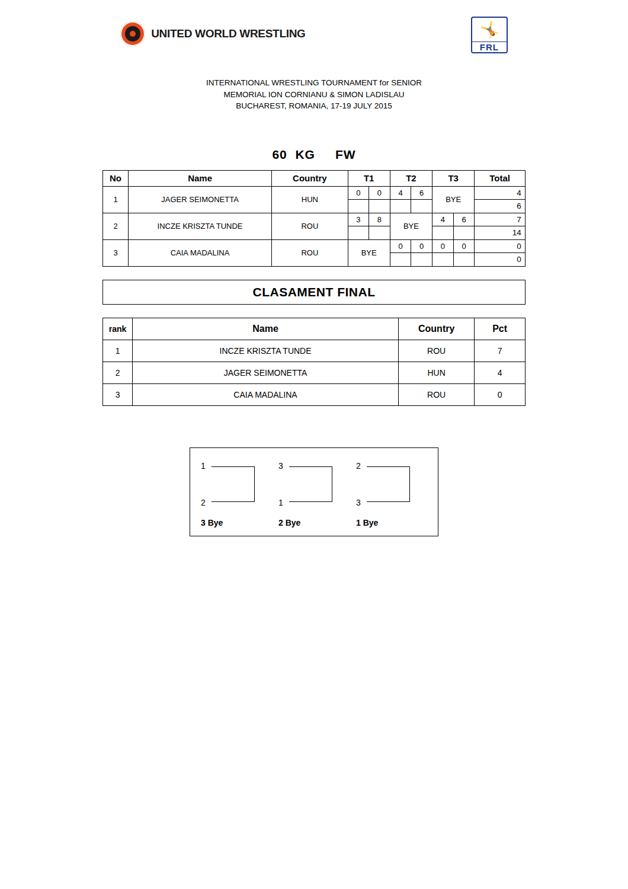UNITED WORLD WRESTLING
🤸
FRL
INTERNATIONAL WRESTLING TOURNAMENT for SENIOR
MEMORIAL ION CORNIANU & SIMON LADISLAU
BUCHAREST, ROMANIA, 17-19 JULY 2015
60 KGFW
| No | Name | Country | T1 | T2 | T3 | Total |
| --- | --- | --- | --- | --- | --- | --- |
| 1 | JAGER SEIMONETTA | HUN | 0 0 | 4 6 | BYE | 4 6 |
| 2 | INCZE KRISZTA TUNDE | ROU | 3 8 | BYE | 4 6 | 7 14 |
| 3 | CAIA MADALINA | ROU | BYE | 0 0 | 0 0 | 0 0 |
CLASAMENT FINAL
| rank | Name | Country | Pct |
| --- | --- | --- | --- |
| 1 | INCZE KRISZTA TUNDE | ROU | 7 |
| 2 | JAGER SEIMONETTA | HUN | 4 |
| 3 | CAIA MADALINA | ROU | 0 |
1 2
3 1
2 3
3 Bye 2 Bye 1 Bye